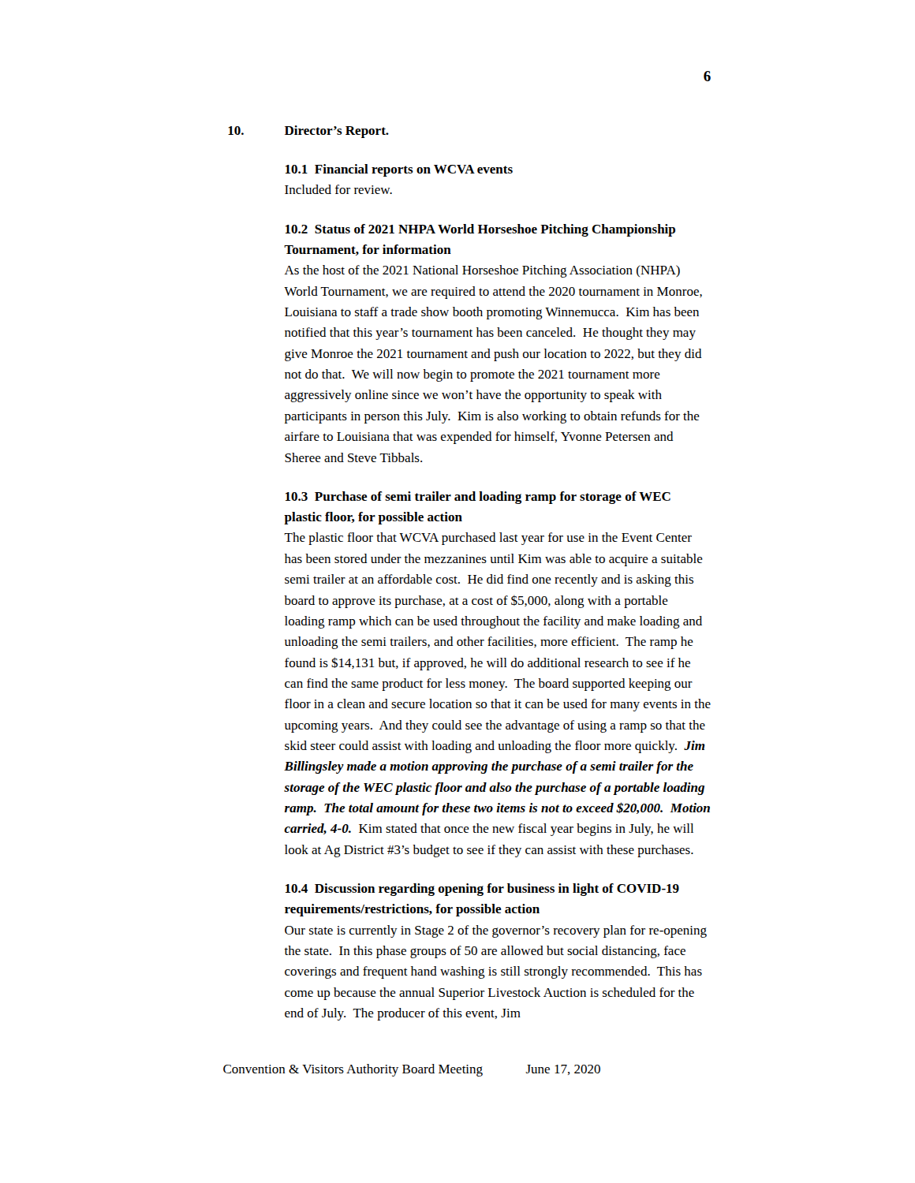6
10.
Director’s Report.
10.1 Financial reports on WCVA events
Included for review.
10.2 Status of 2021 NHPA World Horseshoe Pitching Championship Tournament, for information
As the host of the 2021 National Horseshoe Pitching Association (NHPA) World Tournament, we are required to attend the 2020 tournament in Monroe, Louisiana to staff a trade show booth promoting Winnemucca. Kim has been notified that this year’s tournament has been canceled. He thought they may give Monroe the 2021 tournament and push our location to 2022, but they did not do that. We will now begin to promote the 2021 tournament more aggressively online since we won’t have the opportunity to speak with participants in person this July. Kim is also working to obtain refunds for the airfare to Louisiana that was expended for himself, Yvonne Petersen and Sheree and Steve Tibbals.
10.3 Purchase of semi trailer and loading ramp for storage of WEC plastic floor, for possible action
The plastic floor that WCVA purchased last year for use in the Event Center has been stored under the mezzanines until Kim was able to acquire a suitable semi trailer at an affordable cost. He did find one recently and is asking this board to approve its purchase, at a cost of $5,000, along with a portable loading ramp which can be used throughout the facility and make loading and unloading the semi trailers, and other facilities, more efficient. The ramp he found is $14,131 but, if approved, he will do additional research to see if he can find the same product for less money. The board supported keeping our floor in a clean and secure location so that it can be used for many events in the upcoming years. And they could see the advantage of using a ramp so that the skid steer could assist with loading and unloading the floor more quickly. Jim Billingsley made a motion approving the purchase of a semi trailer for the storage of the WEC plastic floor and also the purchase of a portable loading ramp. The total amount for these two items is not to exceed $20,000. Motion carried, 4-0. Kim stated that once the new fiscal year begins in July, he will look at Ag District #3’s budget to see if they can assist with these purchases.
10.4 Discussion regarding opening for business in light of COVID-19 requirements/restrictions, for possible action
Our state is currently in Stage 2 of the governor’s recovery plan for re-opening the state. In this phase groups of 50 are allowed but social distancing, face coverings and frequent hand washing is still strongly recommended. This has come up because the annual Superior Livestock Auction is scheduled for the end of July. The producer of this event, Jim
Convention & Visitors Authority Board Meeting June 17, 2020